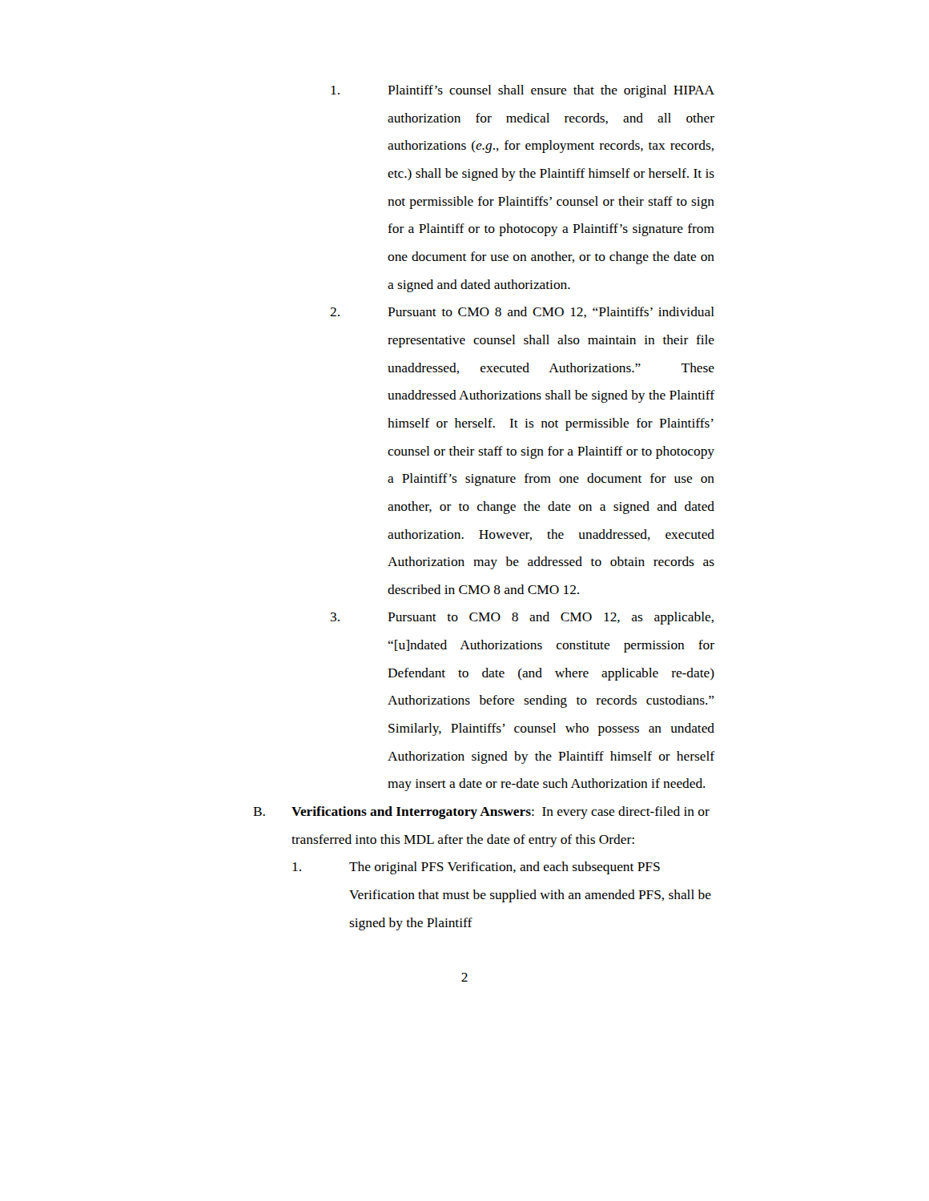1. Plaintiff’s counsel shall ensure that the original HIPAA authorization for medical records, and all other authorizations (e.g., for employment records, tax records, etc.) shall be signed by the Plaintiff himself or herself. It is not permissible for Plaintiffs’ counsel or their staff to sign for a Plaintiff or to photocopy a Plaintiff’s signature from one document for use on another, or to change the date on a signed and dated authorization.
2. Pursuant to CMO 8 and CMO 12, “Plaintiffs’ individual representative counsel shall also maintain in their file unaddressed, executed Authorizations.” These unaddressed Authorizations shall be signed by the Plaintiff himself or herself. It is not permissible for Plaintiffs’ counsel or their staff to sign for a Plaintiff or to photocopy a Plaintiff’s signature from one document for use on another, or to change the date on a signed and dated authorization. However, the unaddressed, executed Authorization may be addressed to obtain records as described in CMO 8 and CMO 12.
3. Pursuant to CMO 8 and CMO 12, as applicable, “[u]ndated Authorizations constitute permission for Defendant to date (and where applicable re-date) Authorizations before sending to records custodians.” Similarly, Plaintiffs’ counsel who possess an undated Authorization signed by the Plaintiff himself or herself may insert a date or re-date such Authorization if needed.
B. Verifications and Interrogatory Answers: In every case direct-filed in or
transferred into this MDL after the date of entry of this Order:
1. The original PFS Verification, and each subsequent PFS Verification that must be supplied with an amended PFS, shall be signed by the Plaintiff
2